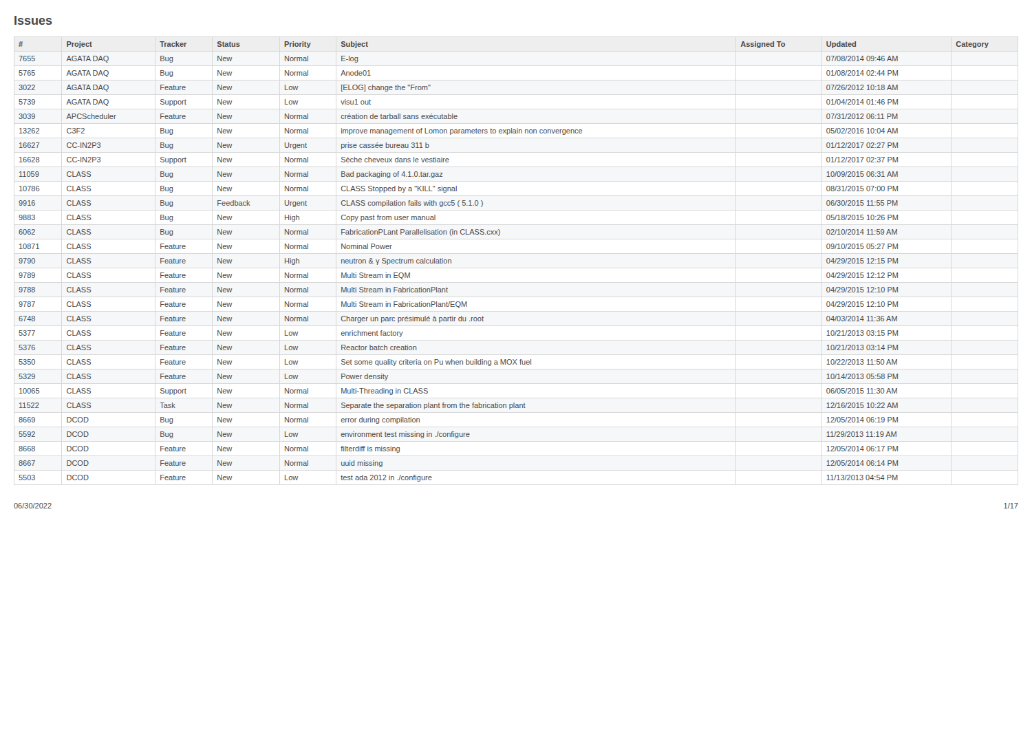Issues
| # | Project | Tracker | Status | Priority | Subject | Assigned To | Updated | Category |
| --- | --- | --- | --- | --- | --- | --- | --- | --- |
| 7655 | AGATA DAQ | Bug | New | Normal | E-log | | 07/08/2014 09:46 AM | |
| 5765 | AGATA DAQ | Bug | New | Normal | Anode01 | | 01/08/2014 02:44 PM | |
| 3022 | AGATA DAQ | Feature | New | Low | [ELOG] change the "From" | | 07/26/2012 10:18 AM | |
| 5739 | AGATA DAQ | Support | New | Low | visu1 out | | 01/04/2014 01:46 PM | |
| 3039 | APCScheduler | Feature | New | Normal | création de tarball sans exécutable | | 07/31/2012 06:11 PM | |
| 13262 | C3F2 | Bug | New | Normal | improve management of Lomon parameters to explain non convergence | | 05/02/2016 10:04 AM | |
| 16627 | CC-IN2P3 | Bug | New | Urgent | prise cassée bureau 311 b | | 01/12/2017 02:27 PM | |
| 16628 | CC-IN2P3 | Support | New | Normal | Sèche cheveux dans le vestiaire | | 01/12/2017 02:37 PM | |
| 11059 | CLASS | Bug | New | Normal | Bad packaging of 4.1.0.tar.gaz | | 10/09/2015 06:31 AM | |
| 10786 | CLASS | Bug | New | Normal | CLASS Stopped by a "KILL" signal | | 08/31/2015 07:00 PM | |
| 9916 | CLASS | Bug | Feedback | Urgent | CLASS compilation fails with gcc5 ( 5.1.0 ) | | 06/30/2015 11:55 PM | |
| 9883 | CLASS | Bug | New | High | Copy past from user manual | | 05/18/2015 10:26 PM | |
| 6062 | CLASS | Bug | New | Normal | FabricationPLant Parallelisation (in CLASS.cxx) | | 02/10/2014 11:59 AM | |
| 10871 | CLASS | Feature | New | Normal | Nominal Power | | 09/10/2015 05:27 PM | |
| 9790 | CLASS | Feature | New | High | neutron & γ Spectrum calculation | | 04/29/2015 12:15 PM | |
| 9789 | CLASS | Feature | New | Normal | Multi Stream in EQM | | 04/29/2015 12:12 PM | |
| 9788 | CLASS | Feature | New | Normal | Multi Stream in FabricationPlant | | 04/29/2015 12:10 PM | |
| 9787 | CLASS | Feature | New | Normal | Multi Stream in FabricationPlant/EQM | | 04/29/2015 12:10 PM | |
| 6748 | CLASS | Feature | New | Normal | Charger un parc présimulé à partir du .root | | 04/03/2014 11:36 AM | |
| 5377 | CLASS | Feature | New | Low | enrichment factory | | 10/21/2013 03:15 PM | |
| 5376 | CLASS | Feature | New | Low | Reactor batch creation | | 10/21/2013 03:14 PM | |
| 5350 | CLASS | Feature | New | Low | Set some quality criteria on Pu when building a MOX fuel | | 10/22/2013 11:50 AM | |
| 5329 | CLASS | Feature | New | Low | Power density | | 10/14/2013 05:58 PM | |
| 10065 | CLASS | Support | New | Normal | Multi-Threading in CLASS | | 06/05/2015 11:30 AM | |
| 11522 | CLASS | Task | New | Normal | Separate the separation plant from the fabrication plant | | 12/16/2015 10:22 AM | |
| 8669 | DCOD | Bug | New | Normal | error during compilation | | 12/05/2014 06:19 PM | |
| 5592 | DCOD | Bug | New | Low | environment test missing in ./configure | | 11/29/2013 11:19 AM | |
| 8668 | DCOD | Feature | New | Normal | filterdiff is missing | | 12/05/2014 06:17 PM | |
| 8667 | DCOD | Feature | New | Normal | uuid missing | | 12/05/2014 06:14 PM | |
| 5503 | DCOD | Feature | New | Low | test ada 2012 in ./configure | | 11/13/2013 04:54 PM | |
06/30/2022 1/17